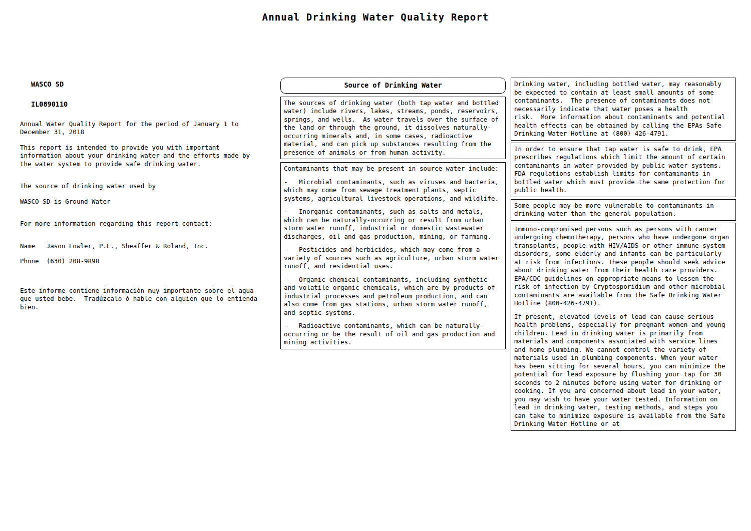Annual Drinking Water Quality Report
WASCO SD
IL0890110
Annual Water Quality Report for the period of January 1 to December 31, 2018
This report is intended to provide you with important information about your drinking water and the efforts made by the water system to provide safe drinking water.
The source of drinking water used by
WASCO SD is Ground Water
For more information regarding this report contact:
Name Jason Fowler, P.E., Sheaffer & Roland, Inc.
Phone (630) 208-9898
Este informe contiene información muy importante sobre el agua que usted bebe. Tradúzcalo ó hable con alguien que lo entienda bien.
Source of Drinking Water
The sources of drinking water (both tap water and bottled water) include rivers, lakes, streams, ponds, reservoirs, springs, and wells. As water travels over the surface of the land or through the ground, it dissolves naturally-occurring minerals and, in some cases, radioactive material, and can pick up substances resulting from the presence of animals or from human activity.
Contaminants that may be present in source water include:
- Microbial contaminants, such as viruses and bacteria, which may come from sewage treatment plants, septic systems, agricultural livestock operations, and wildlife.
- Inorganic contaminants, such as salts and metals, which can be naturally-occurring or result from urban storm water runoff, industrial or domestic wastewater discharges, oil and gas production, mining, or farming.
- Pesticides and herbicides, which may come from a variety of sources such as agriculture, urban storm water runoff, and residential uses.
- Organic chemical contaminants, including synthetic and volatile organic chemicals, which are by-products of industrial processes and petroleum production, and can also come from gas stations, urban storm water runoff, and septic systems.
- Radioactive contaminants, which can be naturally-occurring or be the result of oil and gas production and mining activities.
Drinking water, including bottled water, may reasonably be expected to contain at least small amounts of some contaminants. The presence of contaminants does not necessarily indicate that water poses a health risk. More information about contaminants and potential health effects can be obtained by calling the EPAs Safe Drinking Water Hotline at (800) 426-4791.
In order to ensure that tap water is safe to drink, EPA prescribes regulations which limit the amount of certain contaminants in water provided by public water systems. FDA regulations establish limits for contaminants in bottled water which must provide the same protection for public health.
Some people may be more vulnerable to contaminants in drinking water than the general population.
Immuno-compromised persons such as persons with cancer undergoing chemotherapy, persons who have undergone organ transplants, people with HIV/AIDS or other immune system disorders, some elderly and infants can be particularly at risk from infections. These people should seek advice about drinking water from their health care providers. EPA/CDC guidelines on appropriate means to lessen the risk of infection by Cryptosporidium and other microbial contaminants are available from the Safe Drinking Water Hotline (800-426-4791).
If present, elevated levels of lead can cause serious health problems, especially for pregnant women and young children. Lead in drinking water is primarily from materials and components associated with service lines and home plumbing. We cannot control the variety of materials used in plumbing components. When your water has been sitting for several hours, you can minimize the potential for lead exposure by flushing your tap for 30 seconds to 2 minutes before using water for drinking or cooking. If you are concerned about lead in your water, you may wish to have your water tested. Information on lead in drinking water, testing methods, and steps you can take to minimize exposure is available from the Safe Drinking Water Hotline or at